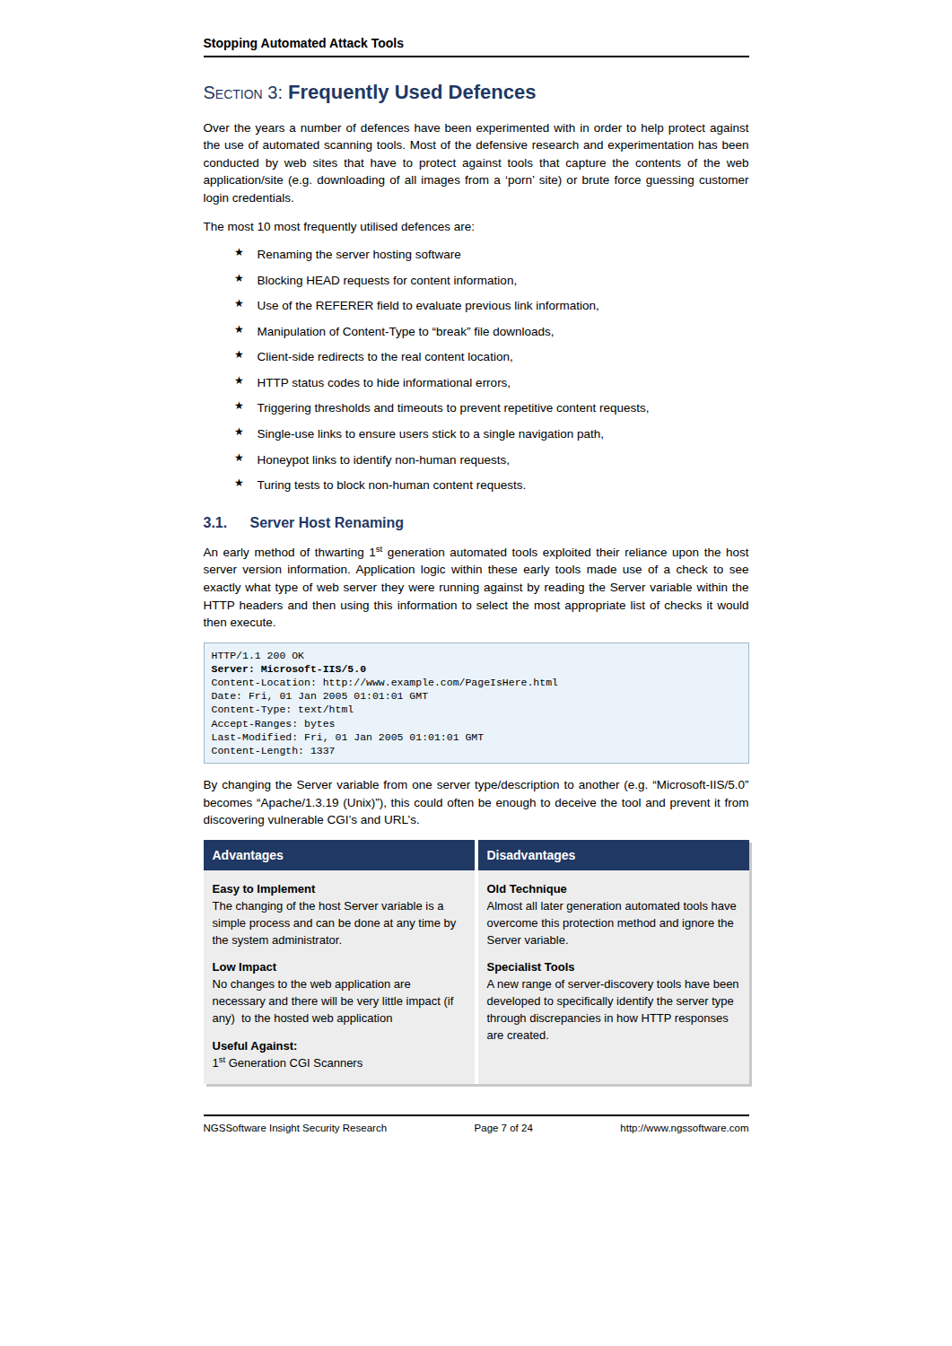Stopping Automated Attack Tools
Section 3: Frequently Used Defences
Over the years a number of defences have been experimented with in order to help protect against the use of automated scanning tools. Most of the defensive research and experimentation has been conducted by web sites that have to protect against tools that capture the contents of the web application/site (e.g. downloading of all images from a ‘porn’ site) or brute force guessing customer login credentials.
The most 10 most frequently utilised defences are:
Renaming the server hosting software
Blocking HEAD requests for content information,
Use of the REFERER field to evaluate previous link information,
Manipulation of Content-Type to “break” file downloads,
Client-side redirects to the real content location,
HTTP status codes to hide informational errors,
Triggering thresholds and timeouts to prevent repetitive content requests,
Single-use links to ensure users stick to a single navigation path,
Honeypot links to identify non-human requests,
Turing tests to block non-human content requests.
3.1. Server Host Renaming
An early method of thwarting 1st generation automated tools exploited their reliance upon the host server version information. Application logic within these early tools made use of a check to see exactly what type of web server they were running against by reading the Server variable within the HTTP headers and then using this information to select the most appropriate list of checks it would then execute.
HTTP/1.1 200 OK
Server: Microsoft-IIS/5.0
Content-Location: http://www.example.com/PageIsHere.html
Date: Fri, 01 Jan 2005 01:01:01 GMT
Content-Type: text/html
Accept-Ranges: bytes
Last-Modified: Fri, 01 Jan 2005 01:01:01 GMT
Content-Length: 1337
By changing the Server variable from one server type/description to another (e.g. “Microsoft-IIS/5.0” becomes “Apache/1.3.19 (Unix)”), this could often be enough to deceive the tool and prevent it from discovering vulnerable CGI’s and URL’s.
| Advantages | Disadvantages |
| --- | --- |
| Easy to Implement The changing of the host Server variable is a simple process and can be done at any time by the system administrator. Low Impact No changes to the web application are necessary and there will be very little impact (if any) to the hosted web application Useful Against: 1 st Generation CGI Scanners | Old Technique Almost all later generation automated tools have overcome this protection method and ignore the Server variable. Specialist Tools A new range of server-discovery tools have been developed to specifically identify the server type through discrepancies in how HTTP responses are created. |
NGSSoftware Insight Security Research
Page 7 of 24
http://www.ngssoftware.com